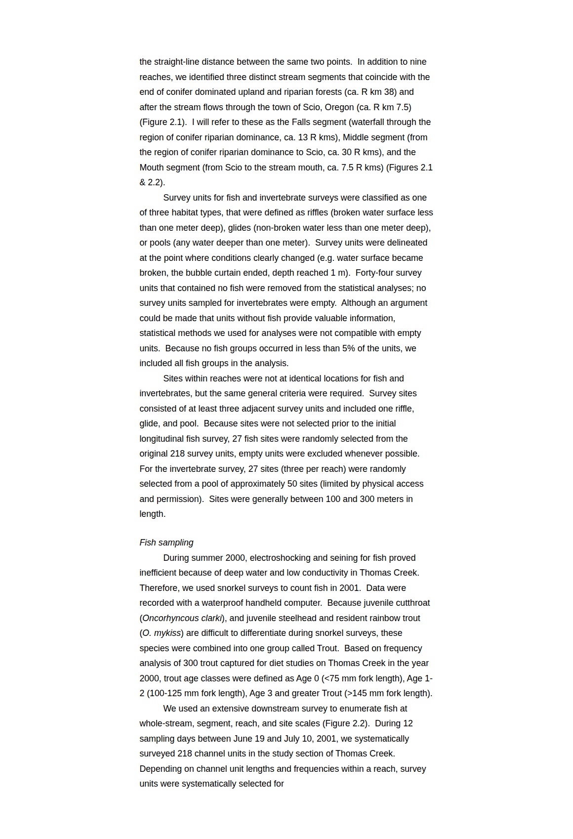the straight-line distance between the same two points. In addition to nine reaches, we identified three distinct stream segments that coincide with the end of conifer dominated upland and riparian forests (ca. R km 38) and after the stream flows through the town of Scio, Oregon (ca. R km 7.5) (Figure 2.1). I will refer to these as the Falls segment (waterfall through the region of conifer riparian dominance, ca. 13 R kms), Middle segment (from the region of conifer riparian dominance to Scio, ca. 30 R kms), and the Mouth segment (from Scio to the stream mouth, ca. 7.5 R kms) (Figures 2.1 & 2.2).
Survey units for fish and invertebrate surveys were classified as one of three habitat types, that were defined as riffles (broken water surface less than one meter deep), glides (non-broken water less than one meter deep), or pools (any water deeper than one meter). Survey units were delineated at the point where conditions clearly changed (e.g. water surface became broken, the bubble curtain ended, depth reached 1 m). Forty-four survey units that contained no fish were removed from the statistical analyses; no survey units sampled for invertebrates were empty. Although an argument could be made that units without fish provide valuable information, statistical methods we used for analyses were not compatible with empty units. Because no fish groups occurred in less than 5% of the units, we included all fish groups in the analysis.
Sites within reaches were not at identical locations for fish and invertebrates, but the same general criteria were required. Survey sites consisted of at least three adjacent survey units and included one riffle, glide, and pool. Because sites were not selected prior to the initial longitudinal fish survey, 27 fish sites were randomly selected from the original 218 survey units, empty units were excluded whenever possible. For the invertebrate survey, 27 sites (three per reach) were randomly selected from a pool of approximately 50 sites (limited by physical access and permission). Sites were generally between 100 and 300 meters in length.
Fish sampling
During summer 2000, electroshocking and seining for fish proved inefficient because of deep water and low conductivity in Thomas Creek. Therefore, we used snorkel surveys to count fish in 2001. Data were recorded with a waterproof handheld computer. Because juvenile cutthroat (Oncorhyncous clarki), and juvenile steelhead and resident rainbow trout (O. mykiss) are difficult to differentiate during snorkel surveys, these species were combined into one group called Trout. Based on frequency analysis of 300 trout captured for diet studies on Thomas Creek in the year 2000, trout age classes were defined as Age 0 (<75 mm fork length), Age 1-2 (100-125 mm fork length), Age 3 and greater Trout (>145 mm fork length).
We used an extensive downstream survey to enumerate fish at whole-stream, segment, reach, and site scales (Figure 2.2). During 12 sampling days between June 19 and July 10, 2001, we systematically surveyed 218 channel units in the study section of Thomas Creek. Depending on channel unit lengths and frequencies within a reach, survey units were systematically selected for